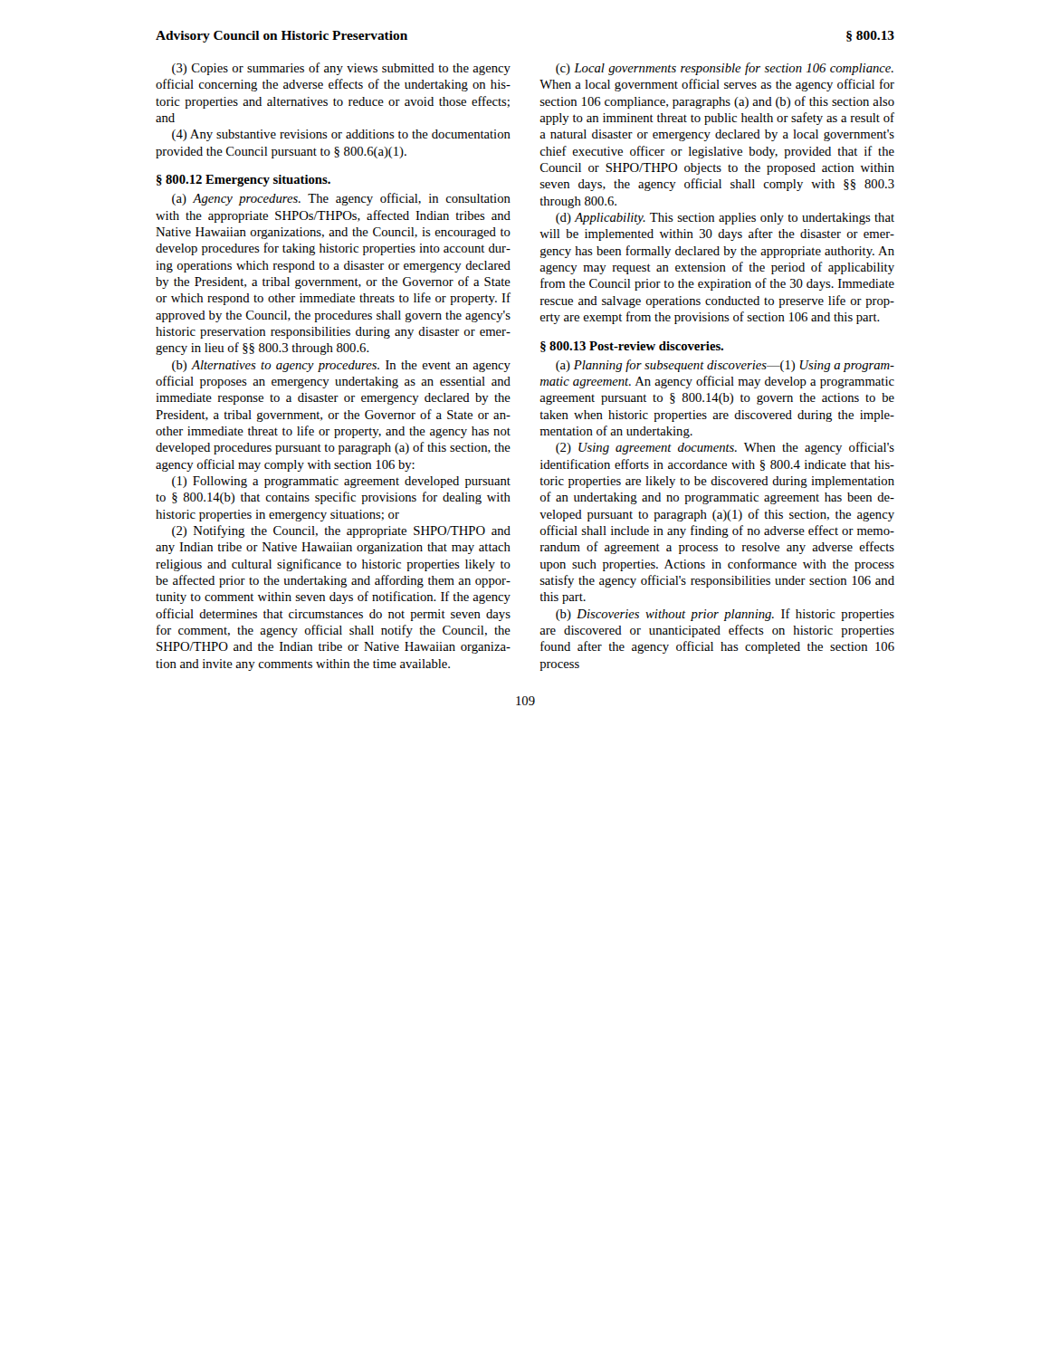Advisory Council on Historic Preservation § 800.13
(3) Copies or summaries of any views submitted to the agency official concerning the adverse effects of the undertaking on historic properties and alternatives to reduce or avoid those effects; and
(4) Any substantive revisions or additions to the documentation provided the Council pursuant to § 800.6(a)(1).
§ 800.12 Emergency situations.
(a) Agency procedures. The agency official, in consultation with the appropriate SHPOs/THPOs, affected Indian tribes and Native Hawaiian organizations, and the Council, is encouraged to develop procedures for taking historic properties into account during operations which respond to a disaster or emergency declared by the President, a tribal government, or the Governor of a State or which respond to other immediate threats to life or property. If approved by the Council, the procedures shall govern the agency's historic preservation responsibilities during any disaster or emergency in lieu of §§ 800.3 through 800.6.
(b) Alternatives to agency procedures. In the event an agency official proposes an emergency undertaking as an essential and immediate response to a disaster or emergency declared by the President, a tribal government, or the Governor of a State or another immediate threat to life or property, and the agency has not developed procedures pursuant to paragraph (a) of this section, the agency official may comply with section 106 by:
(1) Following a programmatic agreement developed pursuant to § 800.14(b) that contains specific provisions for dealing with historic properties in emergency situations; or
(2) Notifying the Council, the appropriate SHPO/THPO and any Indian tribe or Native Hawaiian organization that may attach religious and cultural significance to historic properties likely to be affected prior to the undertaking and affording them an opportunity to comment within seven days of notification. If the agency official determines that circumstances do not permit seven days for comment, the agency official shall notify the Council, the SHPO/THPO and the Indian tribe or Native Hawaiian organization and invite any comments within the time available.
(c) Local governments responsible for section 106 compliance. When a local government official serves as the agency official for section 106 compliance, paragraphs (a) and (b) of this section also apply to an imminent threat to public health or safety as a result of a natural disaster or emergency declared by a local government's chief executive officer or legislative body, provided that if the Council or SHPO/THPO objects to the proposed action within seven days, the agency official shall comply with §§ 800.3 through 800.6.
(d) Applicability. This section applies only to undertakings that will be implemented within 30 days after the disaster or emergency has been formally declared by the appropriate authority. An agency may request an extension of the period of applicability from the Council prior to the expiration of the 30 days. Immediate rescue and salvage operations conducted to preserve life or property are exempt from the provisions of section 106 and this part.
§ 800.13 Post-review discoveries.
(a) Planning for subsequent discoveries—(1) Using a programmatic agreement. An agency official may develop a programmatic agreement pursuant to § 800.14(b) to govern the actions to be taken when historic properties are discovered during the implementation of an undertaking.
(2) Using agreement documents. When the agency official's identification efforts in accordance with § 800.4 indicate that historic properties are likely to be discovered during implementation of an undertaking and no programmatic agreement has been developed pursuant to paragraph (a)(1) of this section, the agency official shall include in any finding of no adverse effect or memorandum of agreement a process to resolve any adverse effects upon such properties. Actions in conformance with the process satisfy the agency official's responsibilities under section 106 and this part.
(b) Discoveries without prior planning. If historic properties are discovered or unanticipated effects on historic properties found after the agency official has completed the section 106 process
109